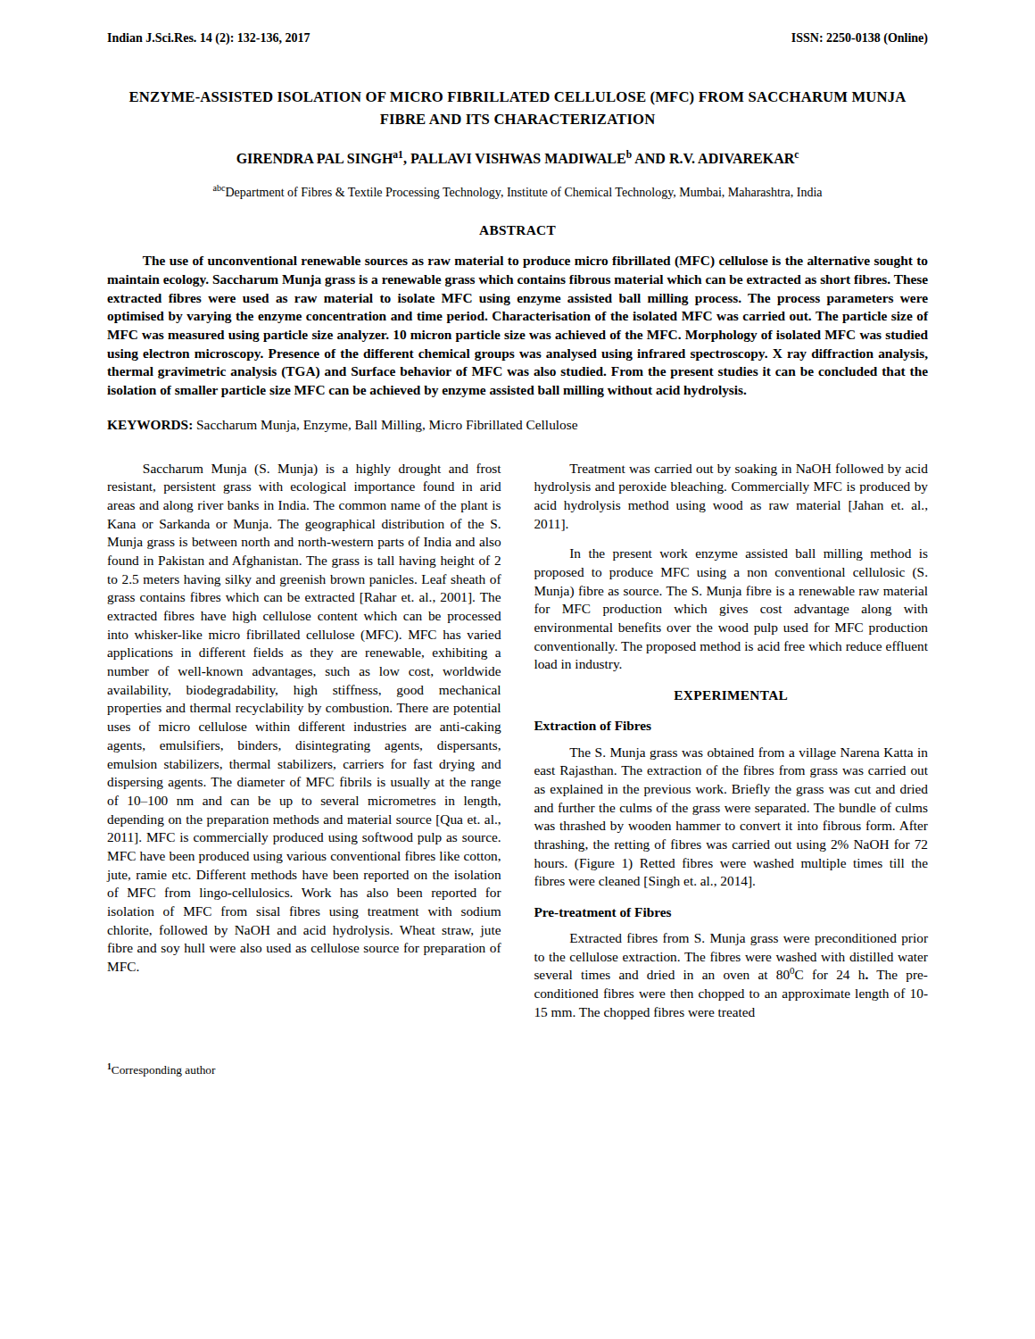Indian J.Sci.Res. 14 (2): 132-136, 2017
ISSN: 2250-0138 (Online)
ENZYME-ASSISTED ISOLATION OF MICRO FIBRILLATED CELLULOSE (MFC) FROM SACCHARUM MUNJA FIBRE AND ITS CHARACTERIZATION
GIRENDRA PAL SINGHa1, PALLAVI VISHWAS MADIWALEb AND R.V. ADIVAREKARc
abcDepartment of Fibres & Textile Processing Technology, Institute of Chemical Technology, Mumbai, Maharashtra, India
ABSTRACT
The use of unconventional renewable sources as raw material to produce micro fibrillated (MFC) cellulose is the alternative sought to maintain ecology. Saccharum Munja grass is a renewable grass which contains fibrous material which can be extracted as short fibres. These extracted fibres were used as raw material to isolate MFC using enzyme assisted ball milling process. The process parameters were optimised by varying the enzyme concentration and time period. Characterisation of the isolated MFC was carried out. The particle size of MFC was measured using particle size analyzer. 10 micron particle size was achieved of the MFC. Morphology of isolated MFC was studied using electron microscopy. Presence of the different chemical groups was analysed using infrared spectroscopy. X ray diffraction analysis, thermal gravimetric analysis (TGA) and Surface behavior of MFC was also studied. From the present studies it can be concluded that the isolation of smaller particle size MFC can be achieved by enzyme assisted ball milling without acid hydrolysis.
KEYWORDS: Saccharum Munja, Enzyme, Ball Milling, Micro Fibrillated Cellulose
Saccharum Munja (S. Munja) is a highly drought and frost resistant, persistent grass with ecological importance found in arid areas and along river banks in India. The common name of the plant is Kana or Sarkanda or Munja. The geographical distribution of the S. Munja grass is between north and north-western parts of India and also found in Pakistan and Afghanistan. The grass is tall having height of 2 to 2.5 meters having silky and greenish brown panicles. Leaf sheath of grass contains fibres which can be extracted [Rahar et. al., 2001]. The extracted fibres have high cellulose content which can be processed into whisker-like micro fibrillated cellulose (MFC). MFC has varied applications in different fields as they are renewable, exhibiting a number of well-known advantages, such as low cost, worldwide availability, biodegradability, high stiffness, good mechanical properties and thermal recyclability by combustion. There are potential uses of micro cellulose within different industries are anti-caking agents, emulsifiers, binders, disintegrating agents, dispersants, emulsion stabilizers, thermal stabilizers, carriers for fast drying and dispersing agents. The diameter of MFC fibrils is usually at the range of 10–100 nm and can be up to several micrometres in length, depending on the preparation methods and material source [Qua et. al., 2011]. MFC is commercially produced using softwood pulp as source. MFC have been produced using various conventional fibres like cotton, jute, ramie etc. Different methods have been reported on the isolation of MFC from lingo-cellulosics. Work has also been reported for isolation of MFC from sisal fibres using treatment with sodium chlorite, followed by NaOH and acid hydrolysis. Wheat straw, jute fibre and soy hull were also used as cellulose source for preparation of MFC.
Treatment was carried out by soaking in NaOH followed by acid hydrolysis and peroxide bleaching. Commercially MFC is produced by acid hydrolysis method using wood as raw material [Jahan et. al., 2011].
In the present work enzyme assisted ball milling method is proposed to produce MFC using a non conventional cellulosic (S. Munja) fibre as source. The S. Munja fibre is a renewable raw material for MFC production which gives cost advantage along with environmental benefits over the wood pulp used for MFC production conventionally. The proposed method is acid free which reduce effluent load in industry.
EXPERIMENTAL
Extraction of Fibres
The S. Munja grass was obtained from a village Narena Katta in east Rajasthan. The extraction of the fibres from grass was carried out as explained in the previous work. Briefly the grass was cut and dried and further the culms of the grass were separated. The bundle of culms was thrashed by wooden hammer to convert it into fibrous form. After thrashing, the retting of fibres was carried out using 2% NaOH for 72 hours. (Figure 1) Retted fibres were washed multiple times till the fibres were cleaned [Singh et. al., 2014].
Pre-treatment of Fibres
Extracted fibres from S. Munja grass were preconditioned prior to the cellulose extraction. The fibres were washed with distilled water several times and dried in an oven at 800C for 24 h. The pre-conditioned fibres were then chopped to an approximate length of 10-15 mm. The chopped fibres were treated
1Corresponding author